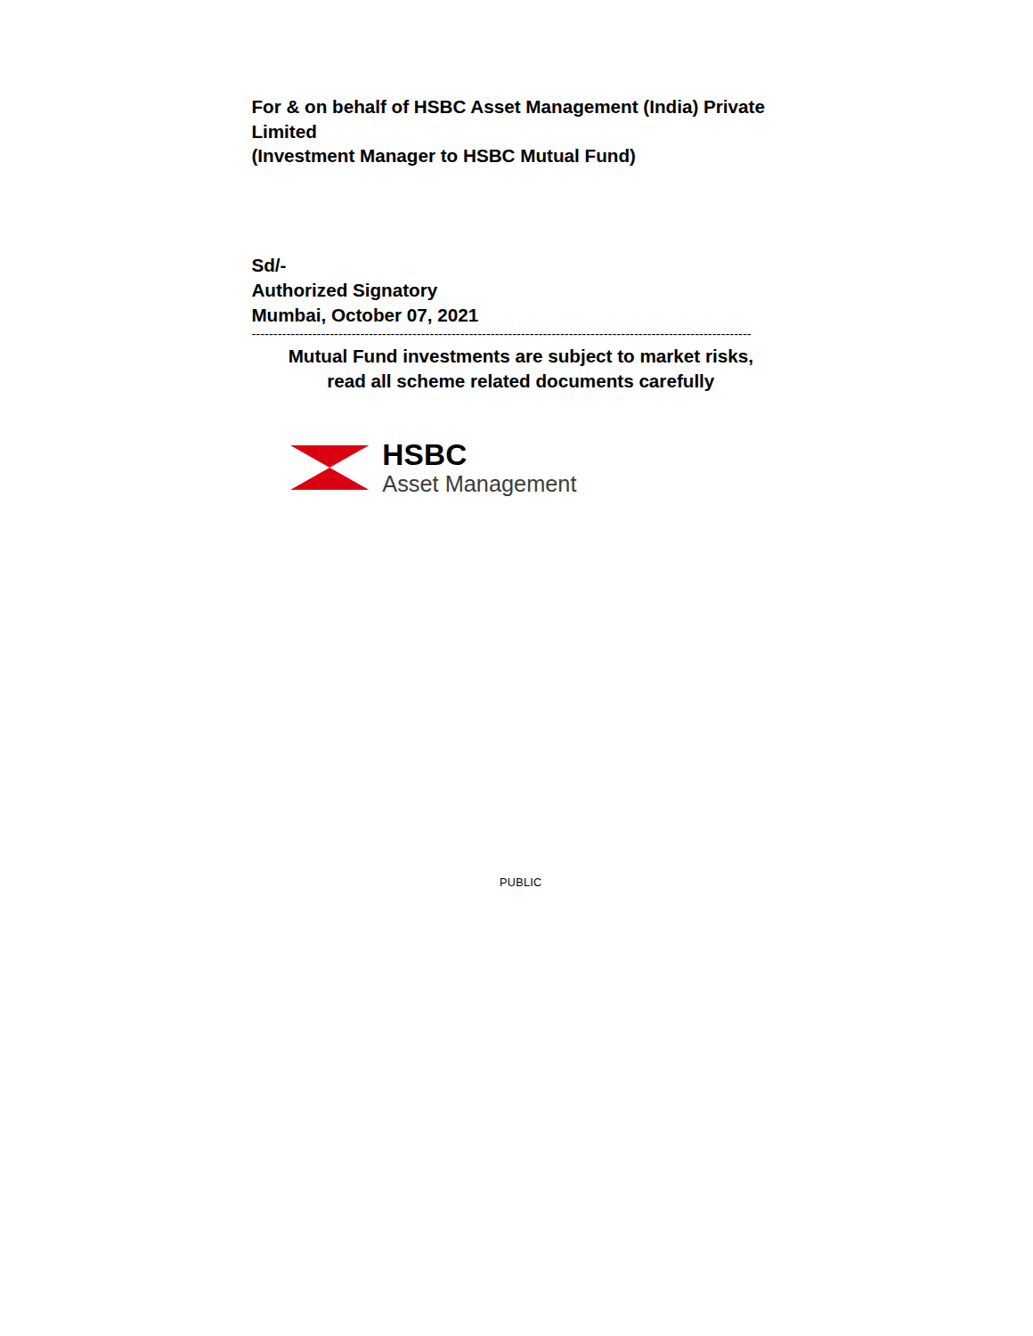For & on behalf of HSBC Asset Management (India) Private Limited
(Investment Manager to HSBC Mutual Fund)
Sd/-
Authorized Signatory
Mumbai, October 07, 2021
-------------------------------------------------------------------------------------------------------------------
Mutual Fund investments are subject to market risks, read all scheme related documents carefully
HSBC Asset Management
PUBLIC